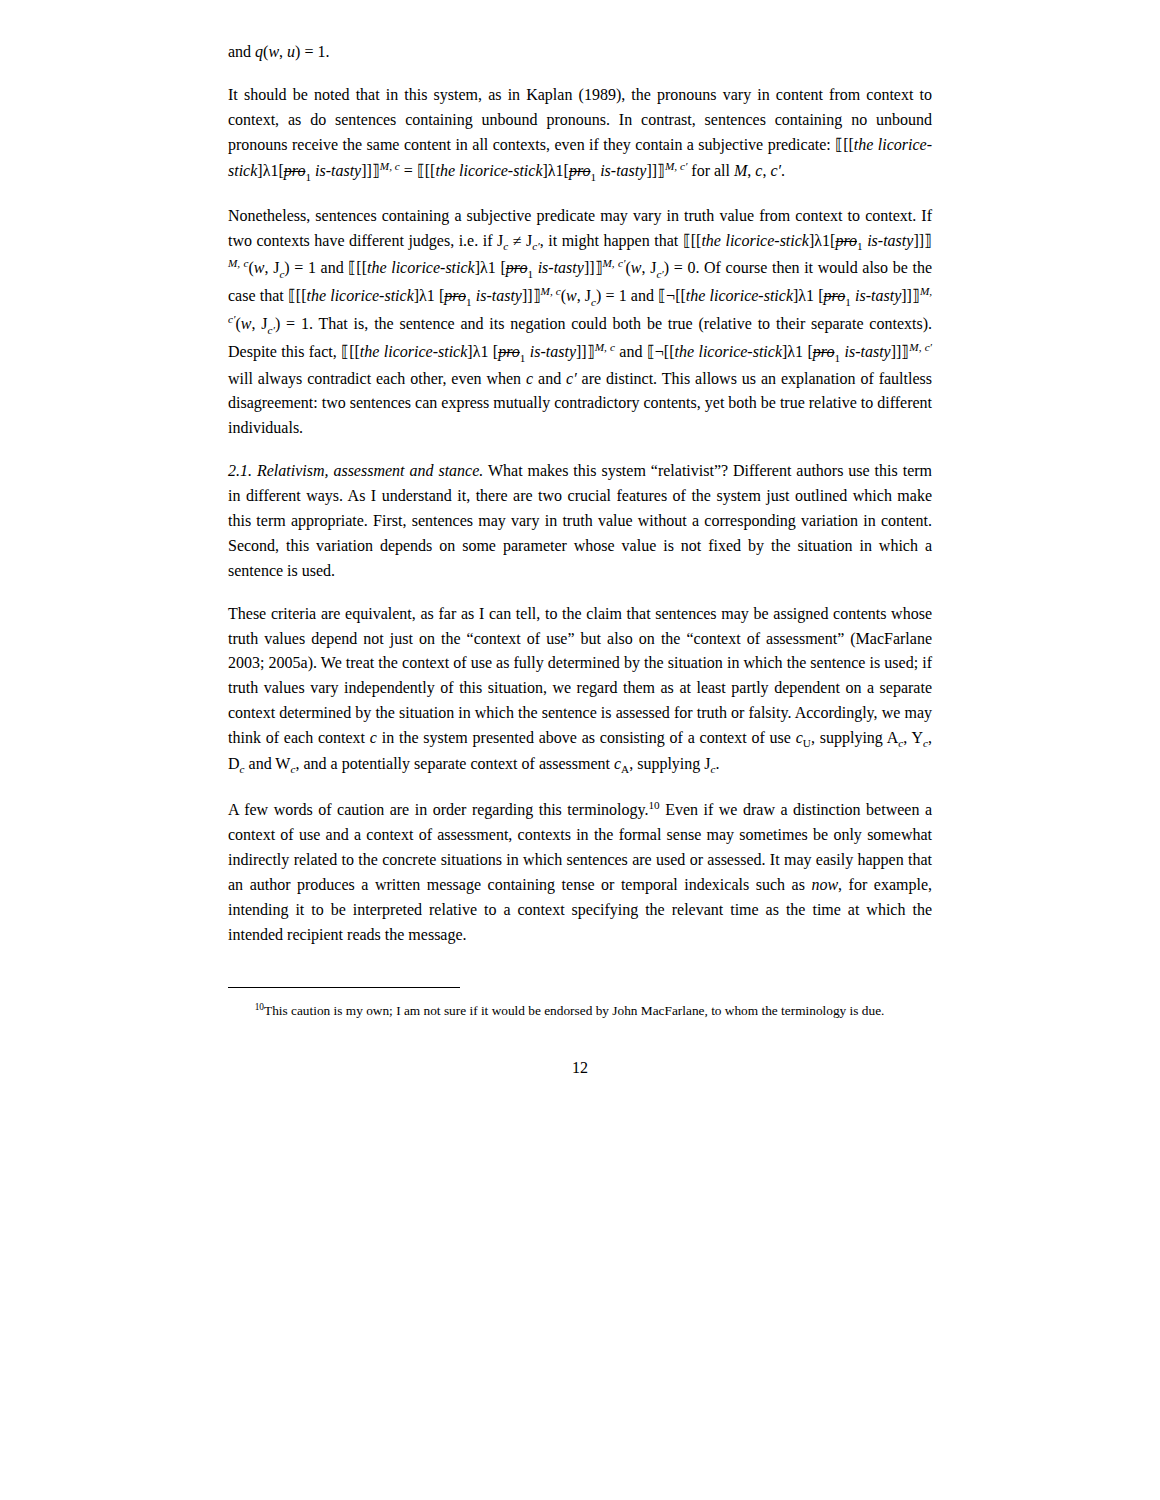and q(w, u) = 1.
It should be noted that in this system, as in Kaplan (1989), the pronouns vary in content from context to context, as do sentences containing unbound pronouns. In contrast, sentences containing no unbound pronouns receive the same content in all contexts, even if they contain a subjective predicate: ⟦[[the licorice-stick]λ1[pro1 is-tasty]]⟧M, c = ⟦[[the licorice-stick]λ1[pro1 is-tasty]]⟧M, c′ for all M, c, c′.
Nonetheless, sentences containing a subjective predicate may vary in truth value from context to context. If two contexts have different judges, i.e. if Jc ≠ Jc′, it might happen that ⟦[[the licorice-stick]λ1[pro1 is-tasty]]⟧M, c(w, Jc) = 1 and ⟦[[the licorice-stick]λ1 [pro1 is-tasty]]⟧M, c′(w, Jc′) = 0. Of course then it would also be the case that ⟦[[the licorice-stick]λ1 [pro1 is-tasty]]⟧M, c(w, Jc) = 1 and ⟦¬[[the licorice-stick]λ1 [pro1 is-tasty]]⟧M, c′(w, Jc′) = 1. That is, the sentence and its negation could both be true (relative to their separate contexts). Despite this fact, ⟦[[the licorice-stick]λ1 [pro1 is-tasty]]⟧M, c and ⟦¬[[the licorice-stick]λ1 [pro1 is-tasty]]⟧M, c′ will always contradict each other, even when c and c′ are distinct. This allows us an explanation of faultless disagreement: two sentences can express mutually contradictory contents, yet both be true relative to different individuals.
2.1. Relativism, assessment and stance. What makes this system “relativist”? Different authors use this term in different ways. As I understand it, there are two crucial features of the system just outlined which make this term appropriate. First, sentences may vary in truth value without a corresponding variation in content. Second, this variation depends on some parameter whose value is not fixed by the situation in which a sentence is used.
These criteria are equivalent, as far as I can tell, to the claim that sentences may be assigned contents whose truth values depend not just on the “context of use” but also on the “context of assessment” (MacFarlane 2003; 2005a). We treat the context of use as fully determined by the situation in which the sentence is used; if truth values vary independently of this situation, we regard them as at least partly dependent on a separate context determined by the situation in which the sentence is assessed for truth or falsity. Accordingly, we may think of each context c in the system presented above as consisting of a context of use cU, supplying Ac, Yc, Dc and Wc, and a potentially separate context of assessment cA, supplying Jc.
A few words of caution are in order regarding this terminology.10 Even if we draw a distinction between a context of use and a context of assessment, contexts in the formal sense may sometimes be only somewhat indirectly related to the concrete situations in which sentences are used or assessed. It may easily happen that an author produces a written message containing tense or temporal indexicals such as now, for example, intending it to be interpreted relative to a context specifying the relevant time as the time at which the intended recipient reads the message.
10This caution is my own; I am not sure if it would be endorsed by John MacFarlane, to whom the terminology is due.
12